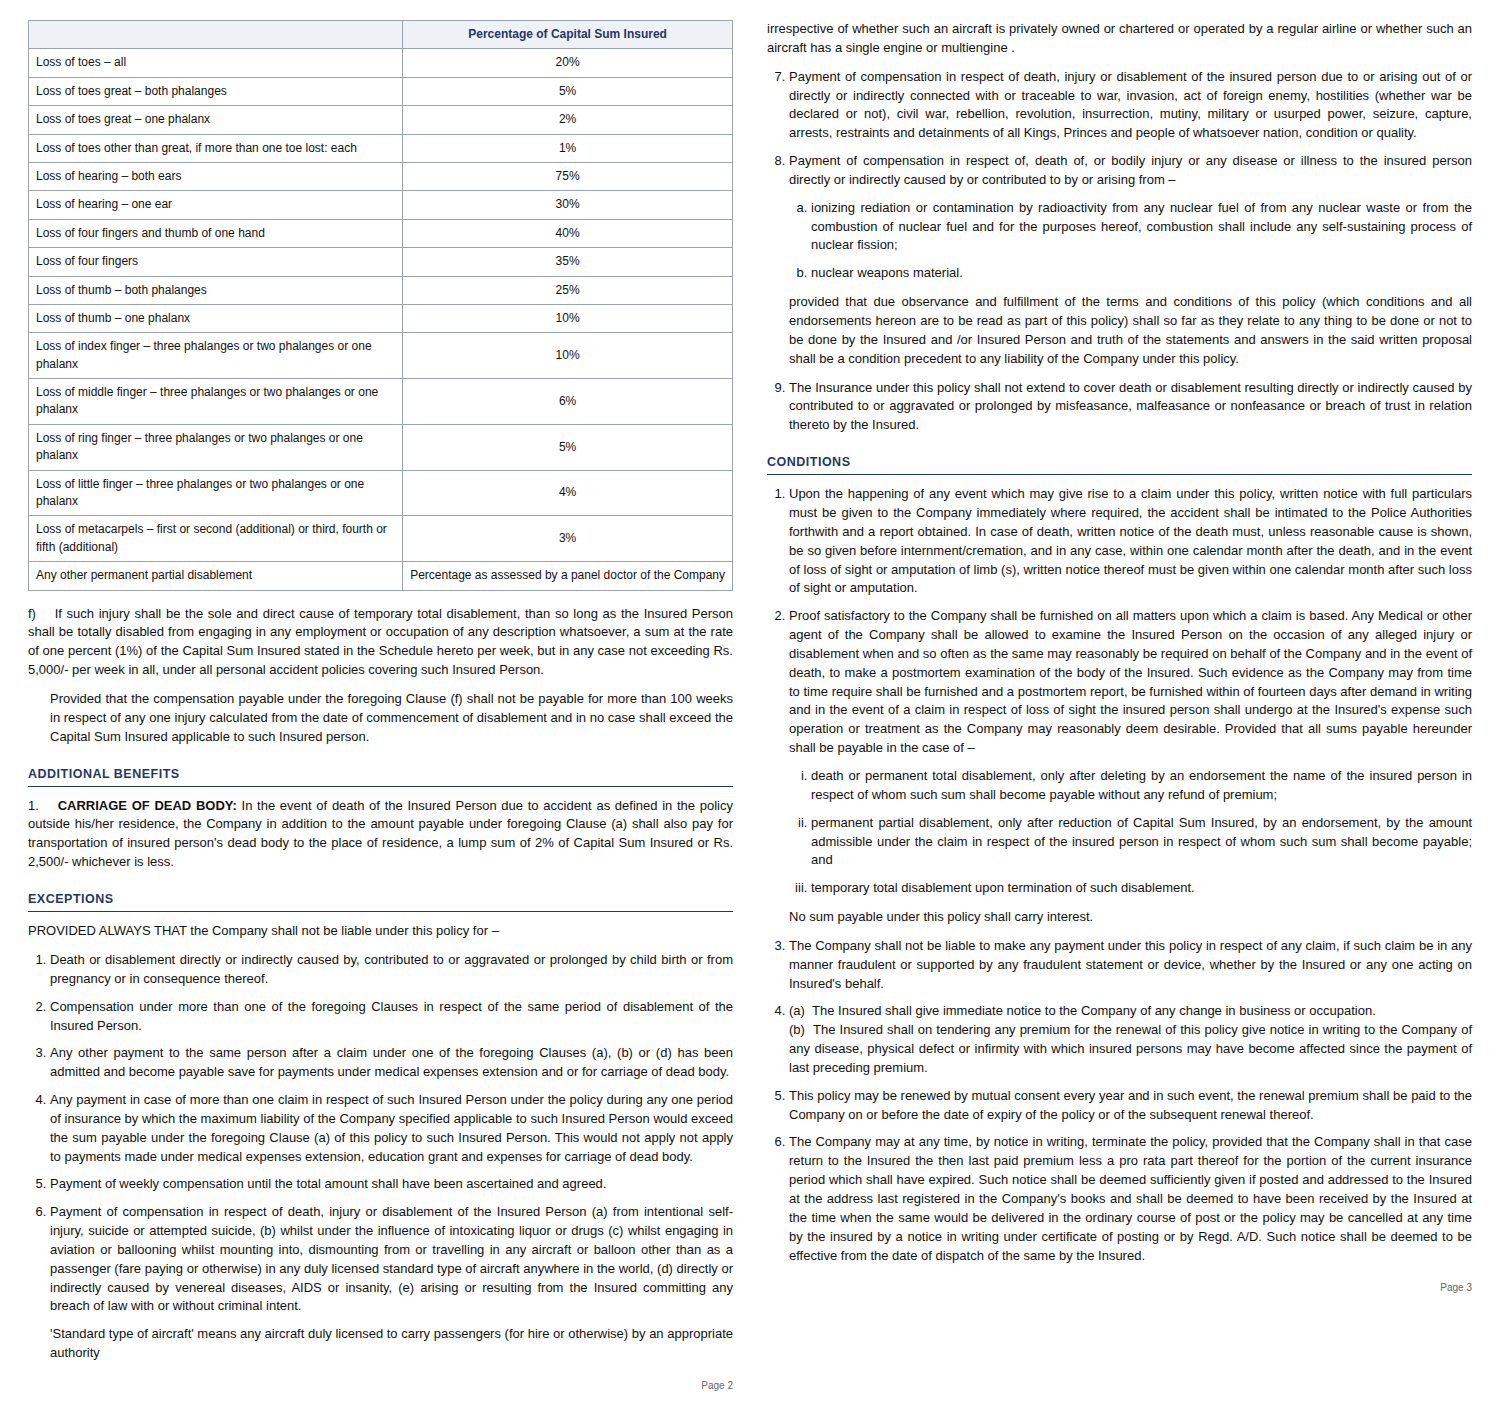| | Percentage of Capital Sum Insured |
| --- | --- |
| Loss of toes – all | 20% |
| Loss of toes great – both phalanges | 5% |
| Loss of toes great – one phalanx | 2% |
| Loss of toes other than great, if more than one toe lost: each | 1% |
| Loss of hearing – both ears | 75% |
| Loss of hearing – one ear | 30% |
| Loss of four fingers and thumb of one hand | 40% |
| Loss of four fingers | 35% |
| Loss of thumb – both phalanges | 25% |
| Loss of thumb – one phalanx | 10% |
| Loss of index finger – three phalanges or two phalanges or one phalanx | 10% |
| Loss of middle finger – three phalanges or two phalanges or one phalanx | 6% |
| Loss of ring finger – three phalanges or two phalanges or one phalanx | 5% |
| Loss of little finger – three phalanges or two phalanges or one phalanx | 4% |
| Loss of metacarpels – first or second (additional) or third, fourth or fifth (additional) | 3% |
| Any other permanent partial disablement | Percentage as assessed by a panel doctor of the Company |
f) If such injury shall be the sole and direct cause of temporary total disablement, than so long as the Insured Person shall be totally disabled from engaging in any employment or occupation of any description whatsoever, a sum at the rate of one percent (1%) of the Capital Sum Insured stated in the Schedule hereto per week, but in any case not exceeding Rs. 5,000/- per week in all, under all personal accident policies covering such Insured Person.
Provided that the compensation payable under the foregoing Clause (f) shall not be payable for more than 100 weeks in respect of any one injury calculated from the date of commencement of disablement and in no case shall exceed the Capital Sum Insured applicable to such Insured person.
Additional Benefits
1. CARRIAGE OF DEAD BODY: In the event of death of the Insured Person due to accident as defined in the policy outside his/her residence, the Company in addition to the amount payable under foregoing Clause (a) shall also pay for transportation of insured person's dead body to the place of residence, a lump sum of 2% of Capital Sum Insured or Rs. 2,500/- whichever is less.
Exceptions
PROVIDED ALWAYS THAT the Company shall not be liable under this policy for –
Death or disablement directly or indirectly caused by, contributed to or aggravated or prolonged by child birth or from pregnancy or in consequence thereof.
Compensation under more than one of the foregoing Clauses in respect of the same period of disablement of the Insured Person.
Any other payment to the same person after a claim under one of the foregoing Clauses (a), (b) or (d) has been admitted and become payable save for payments under medical expenses extension and or for carriage of dead body.
Any payment in case of more than one claim in respect of such Insured Person under the policy during any one period of insurance by which the maximum liability of the Company specified applicable to such Insured Person would exceed the sum payable under the foregoing Clause (a) of this policy to such Insured Person. This would not apply not apply to payments made under medical expenses extension, education grant and expenses for carriage of dead body.
Payment of weekly compensation until the total amount shall have been ascertained and agreed.
Payment of compensation in respect of death, injury or disablement of the Insured Person (a) from intentional self-injury, suicide or attempted suicide, (b) whilst under the influence of intoxicating liquor or drugs (c) whilst engaging in aviation or ballooning whilst mounting into, dismounting from or travelling in any aircraft or balloon other than as a passenger (fare paying or otherwise) in any duly licensed standard type of aircraft anywhere in the world, (d) directly or indirectly caused by venereal diseases, AIDS or insanity, (e) arising or resulting from the Insured committing any breach of law with or without criminal intent.
'Standard type of aircraft' means any aircraft duly licensed to carry passengers (for hire or otherwise) by an appropriate authority
Page 2
irrespective of whether such an aircraft is privately owned or chartered or operated by a regular airline or whether such an aircraft has a single engine or multiengine .
Payment of compensation in respect of death, injury or disablement of the insured person due to or arising out of or directly or indirectly connected with or traceable to war, invasion, act of foreign enemy, hostilities (whether war be declared or not), civil war, rebellion, revolution, insurrection, mutiny, military or usurped power, seizure, capture, arrests, restraints and detainments of all Kings, Princes and people of whatsoever nation, condition or quality.
Payment of compensation in respect of, death of, or bodily injury or any disease or illness to the insured person directly or indirectly caused by or contributed to by or arising from –
ionizing rediation or contamination by radioactivity from any nuclear fuel of from any nuclear waste or from the combustion of nuclear fuel and for the purposes hereof, combustion shall include any self-sustaining process of nuclear fission;
nuclear weapons material.
provided that due observance and fulfillment of the terms and conditions of this policy (which conditions and all endorsements hereon are to be read as part of this policy) shall so far as they relate to any thing to be done or not to be done by the Insured and /or Insured Person and truth of the statements and answers in the said written proposal shall be a condition precedent to any liability of the Company under this policy.
The Insurance under this policy shall not extend to cover death or disablement resulting directly or indirectly caused by contributed to or aggravated or prolonged by misfeasance, malfeasance or nonfeasance or breach of trust in relation thereto by the Insured.
Conditions
Upon the happening of any event which may give rise to a claim under this policy, written notice with full particulars must be given to the Company immediately where required, the accident shall be intimated to the Police Authorities forthwith and a report obtained. In case of death, written notice of the death must, unless reasonable cause is shown, be so given before internment/cremation, and in any case, within one calendar month after the death, and in the event of loss of sight or amputation of limb (s), written notice thereof must be given within one calendar month after such loss of sight or amputation.
Proof satisfactory to the Company shall be furnished on all matters upon which a claim is based. Any Medical or other agent of the Company shall be allowed to examine the Insured Person on the occasion of any alleged injury or disablement when and so often as the same may reasonably be required on behalf of the Company and in the event of death, to make a postmortem examination of the body of the Insured. Such evidence as the Company may from time to time require shall be furnished and a postmortem report, be furnished within of fourteen days after demand in writing and in the event of a claim in respect of loss of sight the insured person shall undergo at the Insured's expense such operation or treatment as the Company may reasonably deem desirable. Provided that all sums payable hereunder shall be payable in the case of –
death or permanent total disablement, only after deleting by an endorsement the name of the insured person in respect of whom such sum shall become payable without any refund of premium;
permanent partial disablement, only after reduction of Capital Sum Insured, by an endorsement, by the amount admissible under the claim in respect of the insured person in respect of whom such sum shall become payable; and
temporary total disablement upon termination of such disablement.
No sum payable under this policy shall carry interest.
The Company shall not be liable to make any payment under this policy in respect of any claim, if such claim be in any manner fraudulent or supported by any fraudulent statement or device, whether by the Insured or any one acting on Insured's behalf.
(a) The Insured shall give immediate notice to the Company of any change in business or occupation.
(b) The Insured shall on tendering any premium for the renewal of this policy give notice in writing to the Company of any disease, physical defect or infirmity with which insured persons may have become affected since the payment of last preceding premium.
This policy may be renewed by mutual consent every year and in such event, the renewal premium shall be paid to the Company on or before the date of expiry of the policy or of the subsequent renewal thereof.
The Company may at any time, by notice in writing, terminate the policy, provided that the Company shall in that case return to the Insured the then last paid premium less a pro rata part thereof for the portion of the current insurance period which shall have expired. Such notice shall be deemed sufficiently given if posted and addressed to the Insured at the address last registered in the Company's books and shall be deemed to have been received by the Insured at the time when the same would be delivered in the ordinary course of post or the policy may be cancelled at any time by the insured by a notice in writing under certificate of posting or by Regd. A/D. Such notice shall be deemed to be effective from the date of dispatch of the same by the Insured.
Page 3